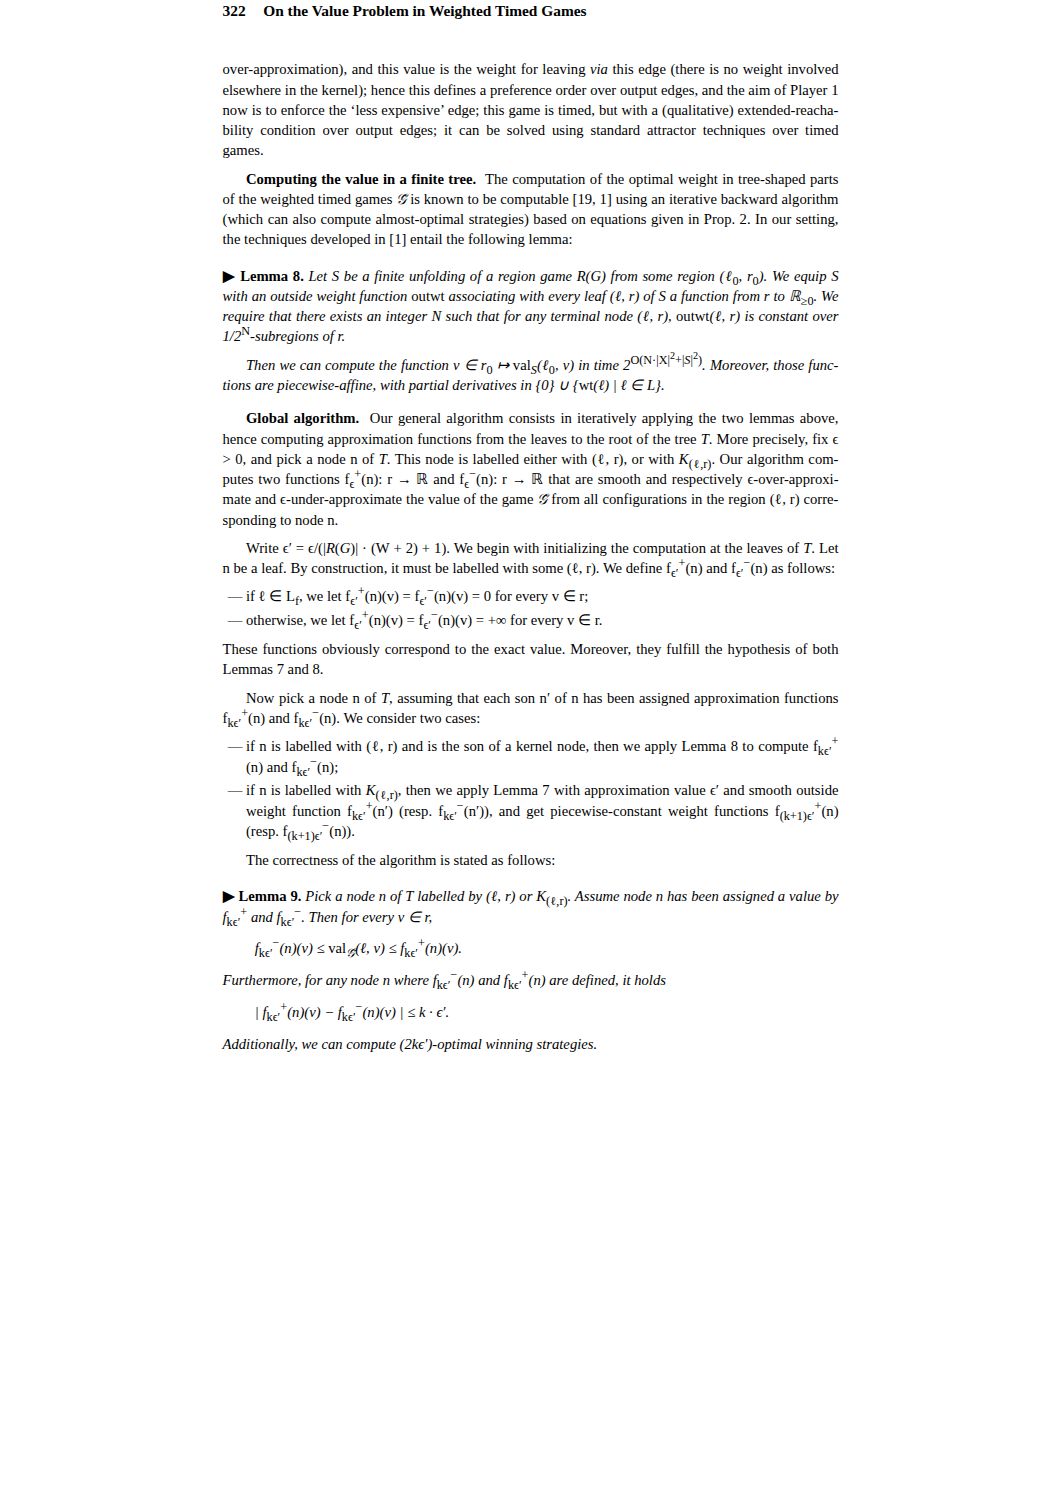322 On the Value Problem in Weighted Timed Games
over-approximation), and this value is the weight for leaving via this edge (there is no weight involved elsewhere in the kernel); hence this defines a preference order over output edges, and the aim of Player 1 now is to enforce the ‘less expensive’ edge; this game is timed, but with a (qualitative) extended-reachability condition over output edges; it can be solved using standard attractor techniques over timed games.
Computing the value in a finite tree. The computation of the optimal weight in tree-shaped parts of the weighted timed games 𝒢̃ is known to be computable [19, 1] using an iterative backward algorithm (which can also compute almost-optimal strategies) based on equations given in Prop. 2. In our setting, the techniques developed in [1] entail the following lemma:
▶ Lemma 8. Let S be a finite unfolding of a region game R(G) from some region (ℓ0, r0). We equip S with an outside weight function outwt associating with every leaf (ℓ, r) of S a function from r to ℝ≥0. We require that there exists an integer N such that for any terminal node (ℓ, r), outwt(ℓ, r) is constant over 1/2N-subregions of r.
Then we can compute the function v ∈ r0 ↦ valS(ℓ0, v) in time 2O(N·|X|2+|S|2). Moreover, those functions are piecewise-affine, with partial derivatives in {0} ∪ {wt(ℓ) | ℓ ∈ L}.
Global algorithm. Our general algorithm consists in iteratively applying the two lemmas above, hence computing approximation functions from the leaves to the root of the tree T. More precisely, fix ϵ > 0, and pick a node n of T. This node is labelled either with (ℓ, r), or with K(ℓ,r). Our algorithm computes two functions fϵ+(n): r → ℝ and fϵ−(n): r → ℝ that are smooth and respectively ϵ-over-approximate and ϵ-under-approximate the value of the game 𝒢̃ from all configurations in the region (ℓ, r) corresponding to node n.
Write ϵ′ = ϵ/(|R(G)| · (W + 2) + 1). We begin with initializing the computation at the leaves of T. Let n be a leaf. By construction, it must be labelled with some (ℓ, r). We define fϵ′+(n) and fϵ′−(n) as follows:
if ℓ ∈ Lf, we let fϵ′+(n)(v) = fϵ′−(n)(v) = 0 for every v ∈ r;
otherwise, we let fϵ′+(n)(v) = fϵ′−(n)(v) = +∞ for every v ∈ r.
These functions obviously correspond to the exact value. Moreover, they fulfill the hypothesis of both Lemmas 7 and 8.
Now pick a node n of T, assuming that each son n′ of n has been assigned approximation functions fkϵ′+(n) and fkϵ′−(n). We consider two cases:
if n is labelled with (ℓ, r) and is the son of a kernel node, then we apply Lemma 8 to compute fkϵ′+(n) and fkϵ′−(n);
if n is labelled with K(ℓ,r), then we apply Lemma 7 with approximation value ϵ′ and smooth outside weight function fkϵ′+(n′) (resp. fkϵ′−(n′)), and get piecewise-constant weight functions f(k+1)ϵ′+(n) (resp. f(k+1)ϵ′−(n)).
The correctness of the algorithm is stated as follows:
▶ Lemma 9. Pick a node n of T labelled by (ℓ, r) or K(ℓ,r). Assume node n has been assigned a value by fkϵ′+ and fkϵ′−. Then for every v ∈ r,
fkϵ′−(n)(v) ≤ val𝒢̃(ℓ, v) ≤ fkϵ′+(n)(v).
Furthermore, for any node n where fkϵ′−(n) and fkϵ′+(n) are defined, it holds
| fkϵ′+(n)(v) − fkϵ′−(n)(v) | ≤ k · ϵ′.
Additionally, we can compute (2kϵ′)-optimal winning strategies.